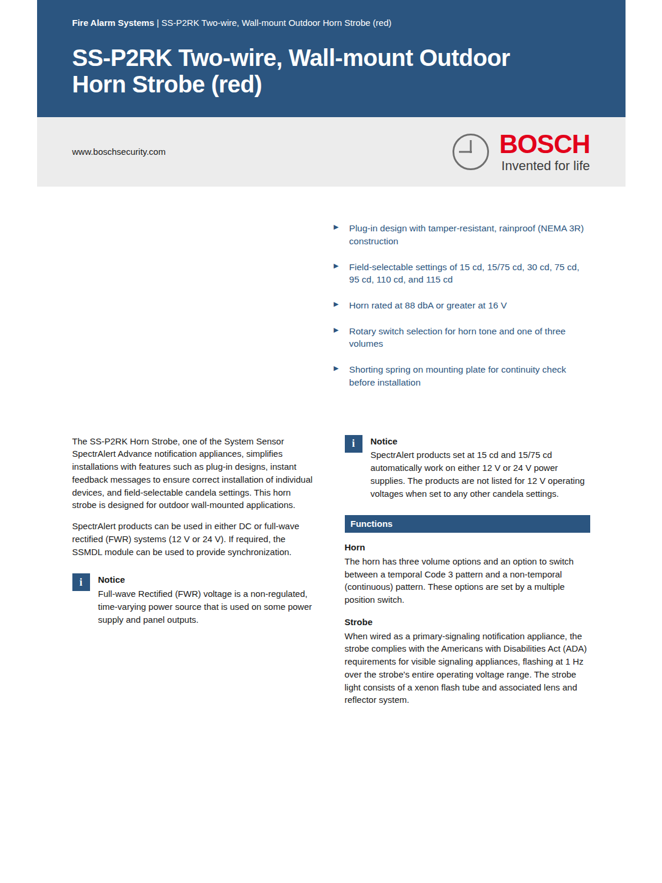Fire Alarm Systems | SS-P2RK Two-wire, Wall-mount Outdoor Horn Strobe (red)
SS-P2RK Two-wire, Wall-mount Outdoor
Horn Strobe (red)
www.boschsecurity.com
BOSCH Invented for life
Plug-in design with tamper-resistant, rainproof (NEMA 3R) construction
Field-selectable settings of 15 cd, 15/75 cd, 30 cd, 75 cd, 95 cd, 110 cd, and 115 cd
Horn rated at 88 dbA or greater at 16 V
Rotary switch selection for horn tone and one of three volumes
Shorting spring on mounting plate for continuity check before installation
The SS-P2RK Horn Strobe, one of the System Sensor SpectrAlert Advance notification appliances, simplifies installations with features such as plug-in designs, instant feedback messages to ensure correct installation of individual devices, and field-selectable candela settings. This horn strobe is designed for outdoor wall-mounted applications.
SpectrAlert products can be used in either DC or full-wave rectified (FWR) systems (12 V or 24 V). If required, the SSMDL module can be used to provide synchronization.
i
Notice
Full-wave Rectified (FWR) voltage is a non-regulated, time-varying power source that is used on some power supply and panel outputs.
i
Notice
SpectrAlert products set at 15 cd and 15/75 cd automatically work on either 12 V or 24 V power supplies. The products are not listed for 12 V operating voltages when set to any other candela settings.
Functions
Horn
The horn has three volume options and an option to switch between a temporal Code 3 pattern and a non-temporal (continuous) pattern. These options are set by a multiple position switch.
Strobe
When wired as a primary-signaling notification appliance, the strobe complies with the Americans with Disabilities Act (ADA) requirements for visible signaling appliances, flashing at 1 Hz over the strobe's entire operating voltage range. The strobe light consists of a xenon flash tube and associated lens and reflector system.